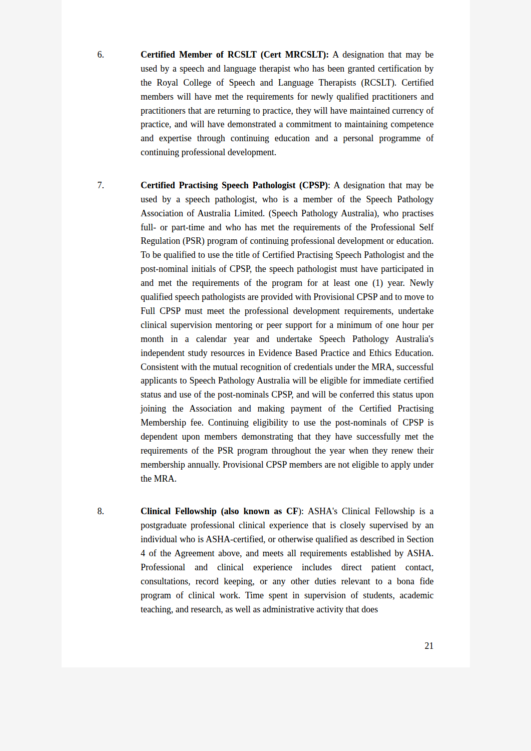6
Certified Member of RCSLT (Cert MRCSLT): A designation that may be used by a speech and language therapist who has been granted certification by the Royal College of Speech and Language Therapists (RCSLT). Certified members will have met the requirements for newly qualified practitioners and practitioners that are returning to practice, they will have maintained currency of practice, and will have demonstrated a commitment to maintaining competence and expertise through continuing education and a personal programme of continuing professional development.
7
Certified Practising Speech Pathologist (CPSP): A designation that may be used by a speech pathologist, who is a member of the Speech Pathology Association of Australia Limited. (Speech Pathology Australia), who practises full- or part-time and who has met the requirements of the Professional Self Regulation (PSR) program of continuing professional development or education. To be qualified to use the title of Certified Practising Speech Pathologist and the post-nominal initials of CPSP, the speech pathologist must have participated in and met the requirements of the program for at least one (1) year. Newly qualified speech pathologists are provided with Provisional CPSP and to move to Full CPSP must meet the professional development requirements, undertake clinical supervision mentoring or peer support for a minimum of one hour per month in a calendar year and undertake Speech Pathology Australia's independent study resources in Evidence Based Practice and Ethics Education. Consistent with the mutual recognition of credentials under the MRA, successful applicants to Speech Pathology Australia will be eligible for immediate certified status and use of the post-nominals CPSP, and will be conferred this status upon joining the Association and making payment of the Certified Practising Membership fee. Continuing eligibility to use the post-nominals of CPSP is dependent upon members demonstrating that they have successfully met the requirements of the PSR program throughout the year when they renew their membership annually. Provisional CPSP members are not eligible to apply under the MRA.
8
Clinical Fellowship (also known as CF): ASHA's Clinical Fellowship is a postgraduate professional clinical experience that is closely supervised by an individual who is ASHA-certified, or otherwise qualified as described in Section 4 of the Agreement above, and meets all requirements established by ASHA. Professional and clinical experience includes direct patient contact, consultations, record keeping, or any other duties relevant to a bona fide program of clinical work. Time spent in supervision of students, academic teaching, and research, as well as administrative activity that does
21